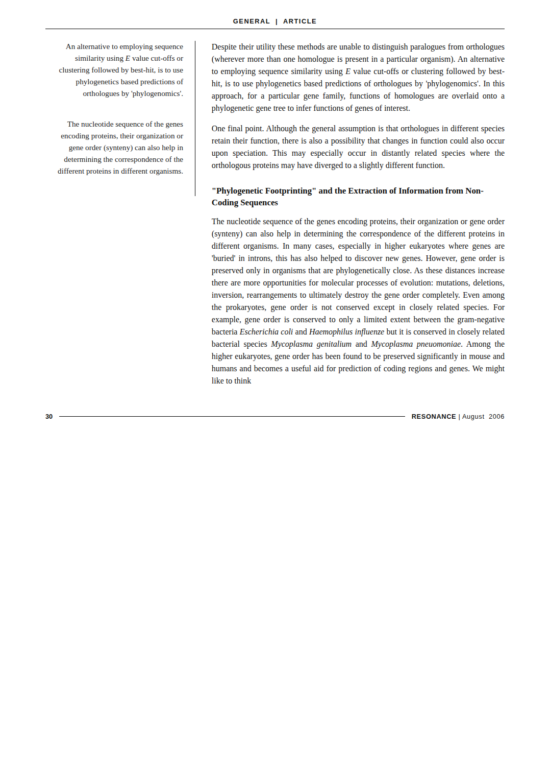General | Article
An alternative to employing sequence similarity using E value cut-offs or clustering followed by best-hit, is to use phylogenetics based predictions of orthologues by 'phylogenomics'.
The nucleotide sequence of the genes encoding proteins, their organization or gene order (synteny) can also help in determining the correspondence of the different proteins in different organisms.
Despite their utility these methods are unable to distinguish paralogues from orthologues (wherever more than one homologue is present in a particular organism). An alternative to employing sequence similarity using E value cut-offs or clustering followed by best-hit, is to use phylogenetics based predictions of orthologues by 'phylogenomics'. In this approach, for a particular gene family, functions of homologues are overlaid onto a phylogenetic gene tree to infer functions of genes of interest.
One final point. Although the general assumption is that orthologues in different species retain their function, there is also a possibility that changes in function could also occur upon speciation. This may especially occur in distantly related species where the orthologous proteins may have diverged to a slightly different function.
"Phylogenetic Footprinting" and the Extraction of Information from Non-Coding Sequences
The nucleotide sequence of the genes encoding proteins, their organization or gene order (synteny) can also help in determining the correspondence of the different proteins in different organisms. In many cases, especially in higher eukaryotes where genes are 'buried' in introns, this has also helped to discover new genes. However, gene order is preserved only in organisms that are phylogenetically close. As these distances increase there are more opportunities for molecular processes of evolution: mutations, deletions, inversion, rearrangements to ultimately destroy the gene order completely. Even among the prokaryotes, gene order is not conserved except in closely related species. For example, gene order is conserved to only a limited extent between the gram-negative bacteria Escherichia coli and Haemophilus influenze but it is conserved in closely related bacterial species Mycoplasma genitalium and Mycoplasma pneuomoniae. Among the higher eukaryotes, gene order has been found to be preserved significantly in mouse and humans and becomes a useful aid for prediction of coding regions and genes. We might like to think
30 RESONANCE | August 2006